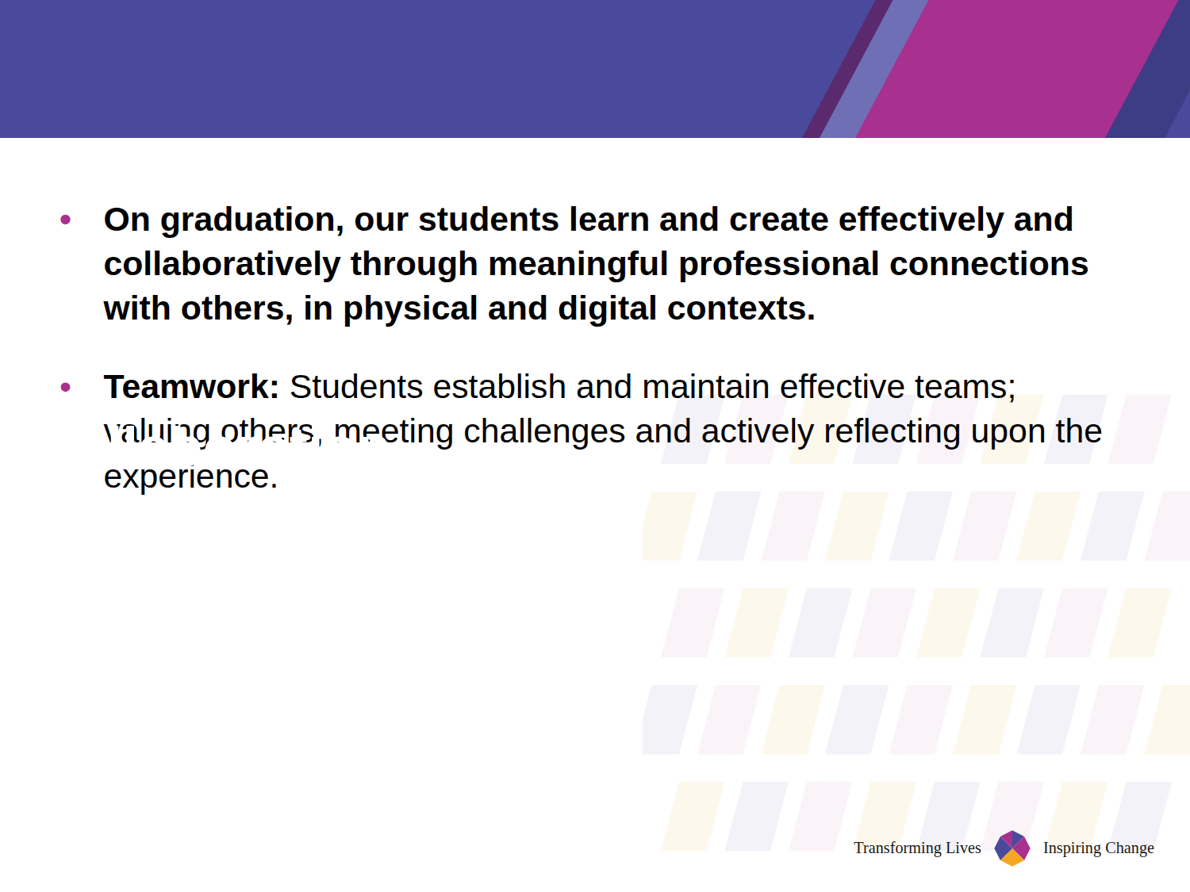Collaboration
On graduation, our students learn and create effectively and collaboratively through meaningful professional connections with others, in physical and digital contexts.
Teamwork: Students establish and maintain effective teams; valuing others, meeting challenges and actively reflecting upon the experience.
Transforming Lives Inspiring Change